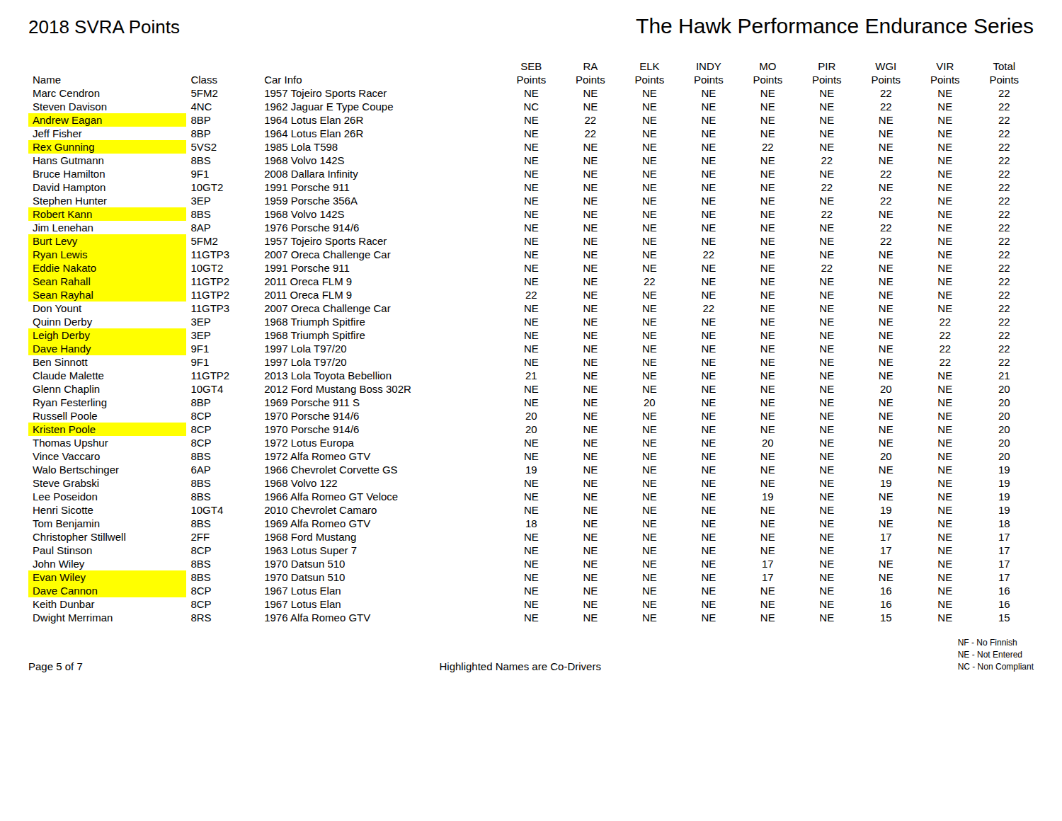2018 SVRA Points
The Hawk Performance Endurance Series
| | | | SEB | RA | ELK | INDY | MO | PIR | WGI | VIR | Total |
| --- | --- | --- | --- | --- | --- | --- | --- | --- | --- | --- | --- |
| Name | Class | Car Info | Points | Points | Points | Points | Points | Points | Points | Points | Points |
| Marc Cendron | 5FM2 | 1957 Tojeiro Sports Racer | NE | NE | NE | NE | NE | NE | 22 | NE | 22 |
| Steven Davison | 4NC | 1962 Jaguar E Type Coupe | NC | NE | NE | NE | NE | NE | 22 | NE | 22 |
| Andrew Eagan | 8BP | 1964 Lotus Elan 26R | NE | 22 | NE | NE | NE | NE | NE | NE | 22 |
| Jeff Fisher | 8BP | 1964 Lotus Elan 26R | NE | 22 | NE | NE | NE | NE | NE | NE | 22 |
| Rex Gunning | 5VS2 | 1985 Lola T598 | NE | NE | NE | NE | 22 | NE | NE | NE | 22 |
| Hans Gutmann | 8BS | 1968 Volvo 142S | NE | NE | NE | NE | NE | 22 | NE | NE | 22 |
| Bruce Hamilton | 9F1 | 2008 Dallara Infinity | NE | NE | NE | NE | NE | NE | 22 | NE | 22 |
| David Hampton | 10GT2 | 1991 Porsche 911 | NE | NE | NE | NE | NE | 22 | NE | NE | 22 |
| Stephen Hunter | 3EP | 1959 Porsche 356A | NE | NE | NE | NE | NE | NE | 22 | NE | 22 |
| Robert Kann | 8BS | 1968 Volvo 142S | NE | NE | NE | NE | NE | 22 | NE | NE | 22 |
| Jim Lenehan | 8AP | 1976 Porsche 914/6 | NE | NE | NE | NE | NE | NE | 22 | NE | 22 |
| Burt Levy | 5FM2 | 1957 Tojeiro Sports Racer | NE | NE | NE | NE | NE | NE | 22 | NE | 22 |
| Ryan Lewis | 11GTP3 | 2007 Oreca Challenge Car | NE | NE | NE | 22 | NE | NE | NE | NE | 22 |
| Eddie Nakato | 10GT2 | 1991 Porsche 911 | NE | NE | NE | NE | NE | 22 | NE | NE | 22 |
| Sean Rahall | 11GTP2 | 2011 Oreca FLM 9 | NE | NE | 22 | NE | NE | NE | NE | NE | 22 |
| Sean Rayhal | 11GTP2 | 2011 Oreca FLM 9 | 22 | NE | NE | NE | NE | NE | NE | NE | 22 |
| Don Yount | 11GTP3 | 2007 Oreca Challenge Car | NE | NE | NE | 22 | NE | NE | NE | NE | 22 |
| Quinn Derby | 3EP | 1968 Triumph Spitfire | NE | NE | NE | NE | NE | NE | NE | 22 | 22 |
| Leigh Derby | 3EP | 1968 Triumph Spitfire | NE | NE | NE | NE | NE | NE | NE | 22 | 22 |
| Dave Handy | 9F1 | 1997 Lola T97/20 | NE | NE | NE | NE | NE | NE | NE | 22 | 22 |
| Ben Sinnott | 9F1 | 1997 Lola T97/20 | NE | NE | NE | NE | NE | NE | NE | 22 | 22 |
| Claude Malette | 11GTP2 | 2013 Lola Toyota Bebellion | 21 | NE | NE | NE | NE | NE | NE | NE | 21 |
| Glenn Chaplin | 10GT4 | 2012 Ford Mustang Boss 302R | NE | NE | NE | NE | NE | NE | 20 | NE | 20 |
| Ryan Festerling | 8BP | 1969 Porsche 911 S | NE | NE | 20 | NE | NE | NE | NE | NE | 20 |
| Russell Poole | 8CP | 1970 Porsche 914/6 | 20 | NE | NE | NE | NE | NE | NE | NE | 20 |
| Kristen Poole | 8CP | 1970 Porsche 914/6 | 20 | NE | NE | NE | NE | NE | NE | NE | 20 |
| Thomas Upshur | 8CP | 1972 Lotus Europa | NE | NE | NE | NE | 20 | NE | NE | NE | 20 |
| Vince Vaccaro | 8BS | 1972 Alfa Romeo GTV | NE | NE | NE | NE | NE | NE | 20 | NE | 20 |
| Walo Bertschinger | 6AP | 1966 Chevrolet Corvette GS | 19 | NE | NE | NE | NE | NE | NE | NE | 19 |
| Steve Grabski | 8BS | 1968 Volvo 122 | NE | NE | NE | NE | NE | NE | 19 | NE | 19 |
| Lee Poseidon | 8BS | 1966 Alfa Romeo GT Veloce | NE | NE | NE | NE | 19 | NE | NE | NE | 19 |
| Henri Sicotte | 10GT4 | 2010 Chevrolet Camaro | NE | NE | NE | NE | NE | NE | 19 | NE | 19 |
| Tom Benjamin | 8BS | 1969 Alfa Romeo GTV | 18 | NE | NE | NE | NE | NE | NE | NE | 18 |
| Christopher Stillwell | 2FF | 1968 Ford Mustang | NE | NE | NE | NE | NE | NE | 17 | NE | 17 |
| Paul Stinson | 8CP | 1963 Lotus Super 7 | NE | NE | NE | NE | NE | NE | 17 | NE | 17 |
| John Wiley | 8BS | 1970 Datsun 510 | NE | NE | NE | NE | 17 | NE | NE | NE | 17 |
| Evan Wiley | 8BS | 1970 Datsun 510 | NE | NE | NE | NE | 17 | NE | NE | NE | 17 |
| Dave Cannon | 8CP | 1967 Lotus Elan | NE | NE | NE | NE | NE | NE | 16 | NE | 16 |
| Keith Dunbar | 8CP | 1967 Lotus Elan | NE | NE | NE | NE | NE | NE | 16 | NE | 16 |
| Dwight Merriman | 8RS | 1976 Alfa Romeo GTV | NE | NE | NE | NE | NE | NE | 15 | NE | 15 |
Page 5 of 7
Highlighted Names are Co-Drivers
NF - No Finnish
NE - Not Entered
NC - Non Compliant